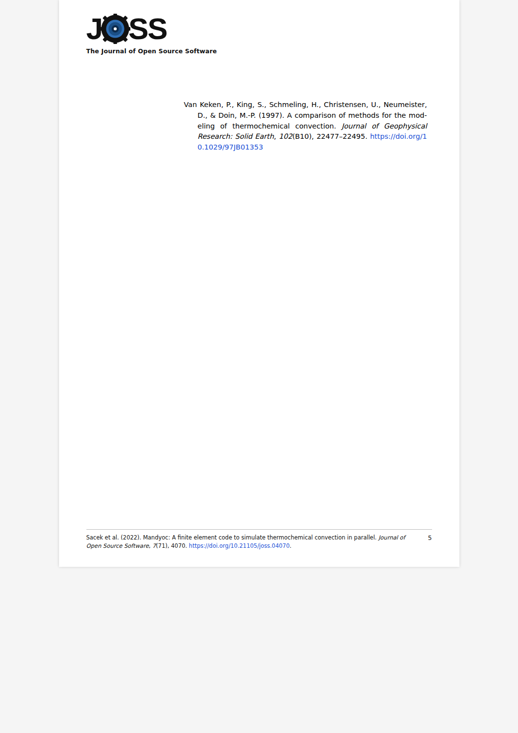J SS
The Journal of Open Source Software
Van Keken, P., King, S., Schmeling, H., Christensen, U., Neumeister, D., & Doin, M.-P. (1997). A comparison of methods for the modeling of thermochemical convection. Journal of Geophysical Research: Solid Earth, 102(B10), 22477–22495. https://doi.org/10.1029/97JB01353
Sacek et al. (2022). Mandyoc: A finite element code to simulate thermochemical convection in parallel. Journal of Open Source Software, 7(71), 4070. https://doi.org/10.21105/joss.04070.
5